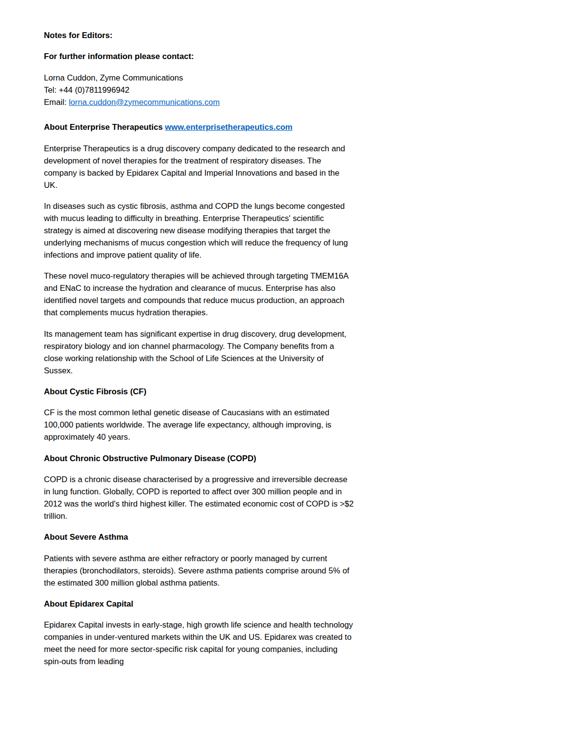Notes for Editors:
For further information please contact:
Lorna Cuddon, Zyme Communications
Tel: +44 (0)7811996942
Email: lorna.cuddon@zymecommunications.com
About Enterprise Therapeutics www.enterprisetherapeutics.com
Enterprise Therapeutics is a drug discovery company dedicated to the research and development of novel therapies for the treatment of respiratory diseases. The company is backed by Epidarex Capital and Imperial Innovations and based in the UK.
In diseases such as cystic fibrosis, asthma and COPD the lungs become congested with mucus leading to difficulty in breathing. Enterprise Therapeutics' scientific strategy is aimed at discovering new disease modifying therapies that target the underlying mechanisms of mucus congestion which will reduce the frequency of lung infections and improve patient quality of life.
These novel muco-regulatory therapies will be achieved through targeting TMEM16A and ENaC to increase the hydration and clearance of mucus. Enterprise has also identified novel targets and compounds that reduce mucus production, an approach that complements mucus hydration therapies.
Its management team has significant expertise in drug discovery, drug development, respiratory biology and ion channel pharmacology. The Company benefits from a close working relationship with the School of Life Sciences at the University of Sussex.
About Cystic Fibrosis (CF)
CF is the most common lethal genetic disease of Caucasians with an estimated 100,000 patients worldwide. The average life expectancy, although improving, is approximately 40 years.
About Chronic Obstructive Pulmonary Disease (COPD)
COPD is a chronic disease characterised by a progressive and irreversible decrease in lung function. Globally, COPD is reported to affect over 300 million people and in 2012 was the world's third highest killer. The estimated economic cost of COPD is >$2 trillion.
About Severe Asthma
Patients with severe asthma are either refractory or poorly managed by current therapies (bronchodilators, steroids). Severe asthma patients comprise around 5% of the estimated 300 million global asthma patients.
About Epidarex Capital
Epidarex Capital invests in early-stage, high growth life science and health technology companies in under-ventured markets within the UK and US. Epidarex was created to meet the need for more sector-specific risk capital for young companies, including spin-outs from leading